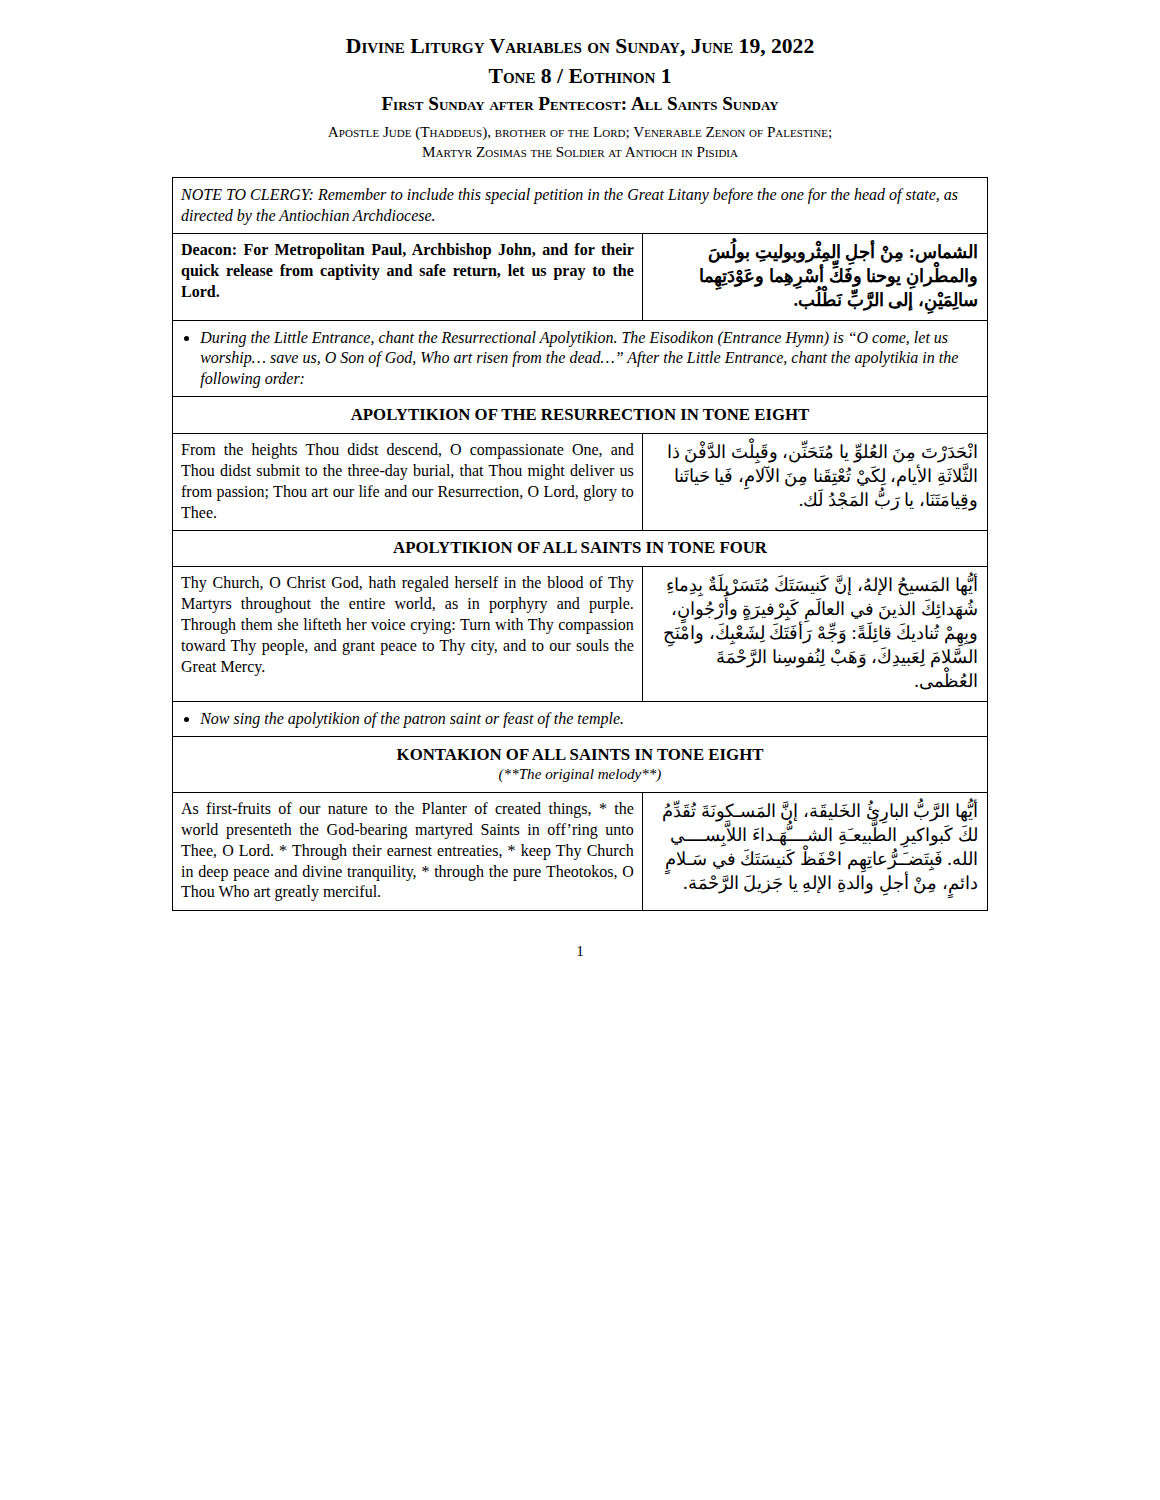Divine Liturgy Variables on Sunday, June 19, 2022
Tone 8 / Eothinon 1
First Sunday after Pentecost: All Saints Sunday
Apostle Jude (Thaddeus), brother of the Lord; Venerable Zenon of Palestine;
Martyr Zosimas the Soldier at Antioch in Pisidia
| NOTE TO CLERGY: Remember to include this special petition in the Great Litany before the one for the head of state, as directed by the Antiochian Archdiocese. |
| Deacon: For Metropolitan Paul, Archbishop John, and for their quick release from captivity and safe return, let us pray to the Lord. | الشماس: مِنْ أجلِ المِثْروبوليتِ بولُسَ والمطْرانِ يوحنا وفَكِّ أسْرِهِما وعَوْدَتِهِما سالِمَيْنِ، إلى الرَّبِّ نَطْلُب. |
| During the Little Entrance, chant the Resurrectional Apolytikion. The Eisodikon (Entrance Hymn) is “O come, let us worship… save us, O Son of God, Who art risen from the dead…” After the Little Entrance, chant the apolytikia in the following order: |
| APOLYTIKION OF THE RESURRECTION IN TONE EIGHT |
| From the heights Thou didst descend, O compassionate One, and Thou didst submit to the three-day burial, that Thou might deliver us from passion; Thou art our life and our Resurrection, O Lord, glory to Thee. | انْحَدَرْتَ مِنَ العُلوِّ يا مُتَحَنِّن، وقَبِلْتَ الدَّفْنَ ذا الثَّلاثَةِ الأيام، لِكَيْ تُعْتِقَنا مِنَ الآلامِ، فَيا حَياتَنا وقِيامَتَنَا، يا رَبُّ المَجْدُ لَك. |
| APOLYTIKION OF ALL SAINTS IN TONE FOUR |
| Thy Church, O Christ God, hath regaled herself in the blood of Thy Martyrs throughout the entire world, as in porphyry and purple. Through them she lifteth her voice crying: Turn with Thy compassion toward Thy people, and grant peace to Thy city, and to our souls the Great Mercy. | أيُّها المَسيحُ الإلهُ، إنَّ كَنيسَتَكَ مُتَسَرْبِلَةٌ بِدِماءِ شُهَدائِكَ الذينَ في العالَمِ كَبِرْفيرَةٍ وأُرْجُوانٍ، وبِهِمْ تُناديكَ قائِلَةً: وَجِّهْ رَأفَتَكَ لِشَعْبِكَ، وامْنَحِ السَّلامَ لِعَبيدِكَ، وَهَبْ لِنُفوسِنا الرَّحْمَةَ العُظْمى. |
| Now sing the apolytikion of the patron saint or feast of the temple. |
| KONTAKION OF ALL SAINTS IN TONE EIGHT (**The original melody**) |
| As first-fruits of our nature to the Planter of created things, * the world presenteth the God-bearing martyred Saints in off’ring unto Thee, O Lord. * Through their earnest entreaties, * keep Thy Church in deep peace and divine tranquility, * through the pure Theotokos, O Thou Who art greatly merciful. | أيُّها الرَّبُّ البارِئُ الخَليقَة، إنَّ المَسـكونَةَ تُقَدِّمُ لكَ كَبواكيرِ الطَّبيعـَةِ الشــــُّهَـداءَ اللاَّبِســــي الله. فَبِتَضـَـرُّعاتِهِم احْفَظْ كَنيسَتَكَ في سَـلامٍ دائمٍ، مِنْ أجلِ والدةِ الإلهِ يا جَزيلَ الرَّحْمَة. |
1